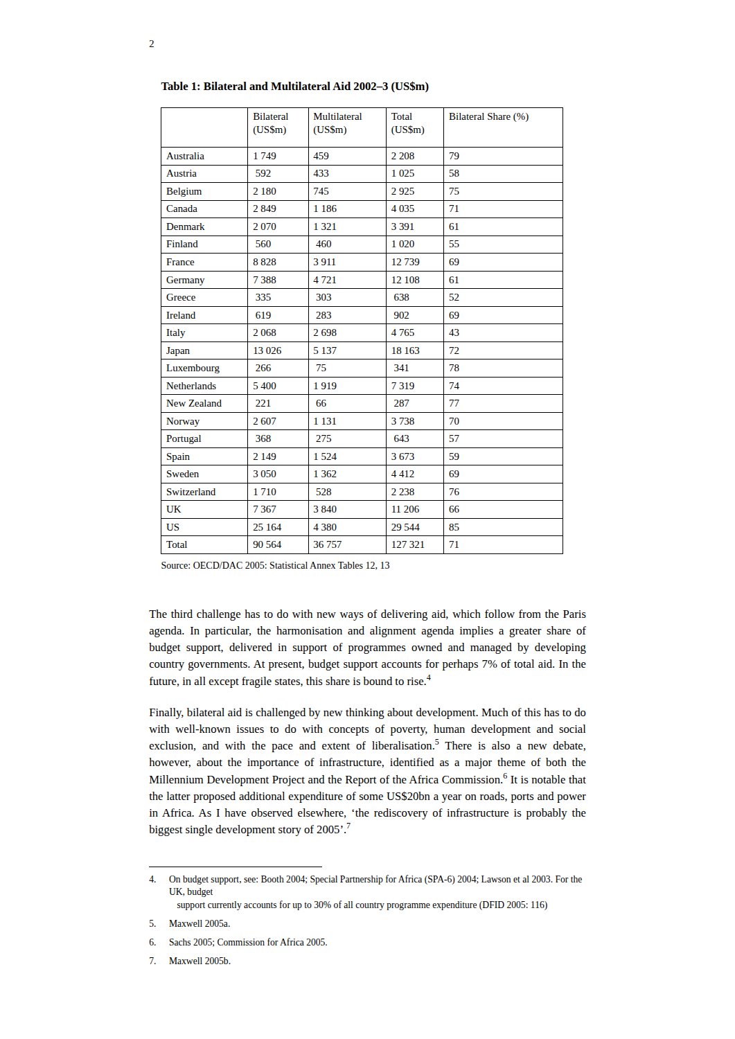2
Table 1: Bilateral and Multilateral Aid 2002–3 (US$m)
| | Bilateral (US$m) | Multilateral (US$m) | Total (US$m) | Bilateral Share (%) |
| --- | --- | --- | --- | --- |
| Australia | 1 749 | 459 | 2 208 | 79 |
| Austria | 592 | 433 | 1 025 | 58 |
| Belgium | 2 180 | 745 | 2 925 | 75 |
| Canada | 2 849 | 1 186 | 4 035 | 71 |
| Denmark | 2 070 | 1 321 | 3 391 | 61 |
| Finland | 560 | 460 | 1 020 | 55 |
| France | 8 828 | 3 911 | 12 739 | 69 |
| Germany | 7 388 | 4 721 | 12 108 | 61 |
| Greece | 335 | 303 | 638 | 52 |
| Ireland | 619 | 283 | 902 | 69 |
| Italy | 2 068 | 2 698 | 4 765 | 43 |
| Japan | 13 026 | 5 137 | 18 163 | 72 |
| Luxembourg | 266 | 75 | 341 | 78 |
| Netherlands | 5 400 | 1 919 | 7 319 | 74 |
| New Zealand | 221 | 66 | 287 | 77 |
| Norway | 2 607 | 1 131 | 3 738 | 70 |
| Portugal | 368 | 275 | 643 | 57 |
| Spain | 2 149 | 1 524 | 3 673 | 59 |
| Sweden | 3 050 | 1 362 | 4 412 | 69 |
| Switzerland | 1 710 | 528 | 2 238 | 76 |
| UK | 7 367 | 3 840 | 11 206 | 66 |
| US | 25 164 | 4 380 | 29 544 | 85 |
| Total | 90 564 | 36 757 | 127 321 | 71 |
Source: OECD/DAC 2005: Statistical Annex Tables 12, 13
The third challenge has to do with new ways of delivering aid, which follow from the Paris agenda. In particular, the harmonisation and alignment agenda implies a greater share of budget support, delivered in support of programmes owned and managed by developing country governments. At present, budget support accounts for perhaps 7% of total aid. In the future, in all except fragile states, this share is bound to rise.4
Finally, bilateral aid is challenged by new thinking about development. Much of this has to do with well-known issues to do with concepts of poverty, human development and social exclusion, and with the pace and extent of liberalisation.5 There is also a new debate, however, about the importance of infrastructure, identified as a major theme of both the Millennium Development Project and the Report of the Africa Commission.6 It is notable that the latter proposed additional expenditure of some US$20bn a year on roads, ports and power in Africa. As I have observed elsewhere, ‘the rediscovery of infrastructure is probably the biggest single development story of 2005’.7
4.
On budget support, see: Booth 2004; Special Partnership for Africa (SPA-6) 2004; Lawson et al 2003. For the UK, budget
support currently accounts for up to 30% of all country programme expenditure (DFID 2005: 116)
5.
Maxwell 2005a.
6.
Sachs 2005; Commission for Africa 2005.
7.
Maxwell 2005b.